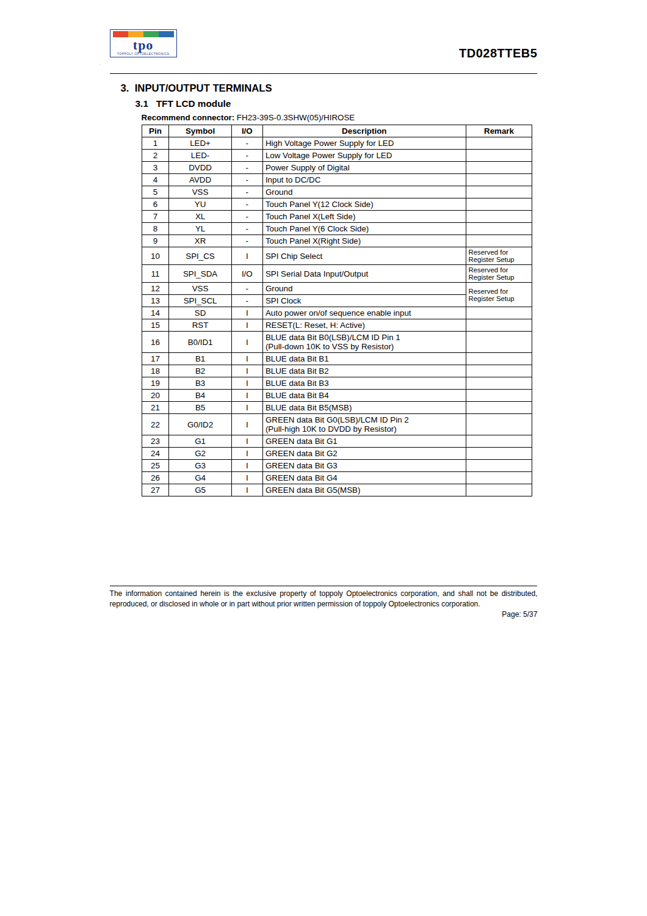.
tpo
TOPPOLY OPTOELECTRONICS
TD028TTEB5
3. INPUT/OUTPUT TERMINALS
3.1 TFT LCD module
Recommend connector: FH23-39S-0.3SHW(05)/HIROSE
| Pin | Symbol | I/O | Description | Remark |
| --- | --- | --- | --- | --- |
| 1 | LED+ | - | High Voltage Power Supply for LED | |
| 2 | LED- | - | Low Voltage Power Supply for LED | |
| 3 | DVDD | - | Power Supply of Digital | |
| 4 | AVDD | - | Input to DC/DC | |
| 5 | VSS | - | Ground | |
| 6 | YU | - | Touch Panel Y(12 Clock Side) | |
| 7 | XL | - | Touch Panel X(Left Side) | |
| 8 | YL | - | Touch Panel Y(6 Clock Side) | |
| 9 | XR | - | Touch Panel X(Right Side) | |
| 10 | SPI_CS | I | SPI Chip Select | Reserved for Register Setup |
| 11 | SPI_SDA | I/O | SPI Serial Data Input/Output | Reserved for Register Setup |
| 12 | VSS | - | Ground | Reserved for Register Setup |
| 13 | SPI_SCL | - | SPI Clock |
| 14 | SD | I | Auto power on/of sequence enable input | |
| 15 | RST | I | RESET(L: Reset, H: Active) | |
| 16 | B0/ID1 | I | BLUE data Bit B0(LSB)/LCM ID Pin 1 (Pull-down 10K to VSS by Resistor) | |
| 17 | B1 | I | BLUE data Bit B1 | |
| 18 | B2 | I | BLUE data Bit B2 | |
| 19 | B3 | I | BLUE data Bit B3 | |
| 20 | B4 | I | BLUE data Bit B4 | |
| 21 | B5 | I | BLUE data Bit B5(MSB) | |
| 22 | G0/ID2 | I | GREEN data Bit G0(LSB)/LCM ID Pin 2 (Pull-high 10K to DVDD by Resistor) | |
| 23 | G1 | I | GREEN data Bit G1 | |
| 24 | G2 | I | GREEN data Bit G2 | |
| 25 | G3 | I | GREEN data Bit G3 | |
| 26 | G4 | I | GREEN data Bit G4 | |
| 27 | G5 | I | GREEN data Bit G5(MSB) | |
The information contained herein is the exclusive property of toppoly Optoelectronics corporation, and shall not be distributed, reproduced, or disclosed in whole or in part without prior written permission of toppoly Optoelectronics corporation.
Page: 5/37